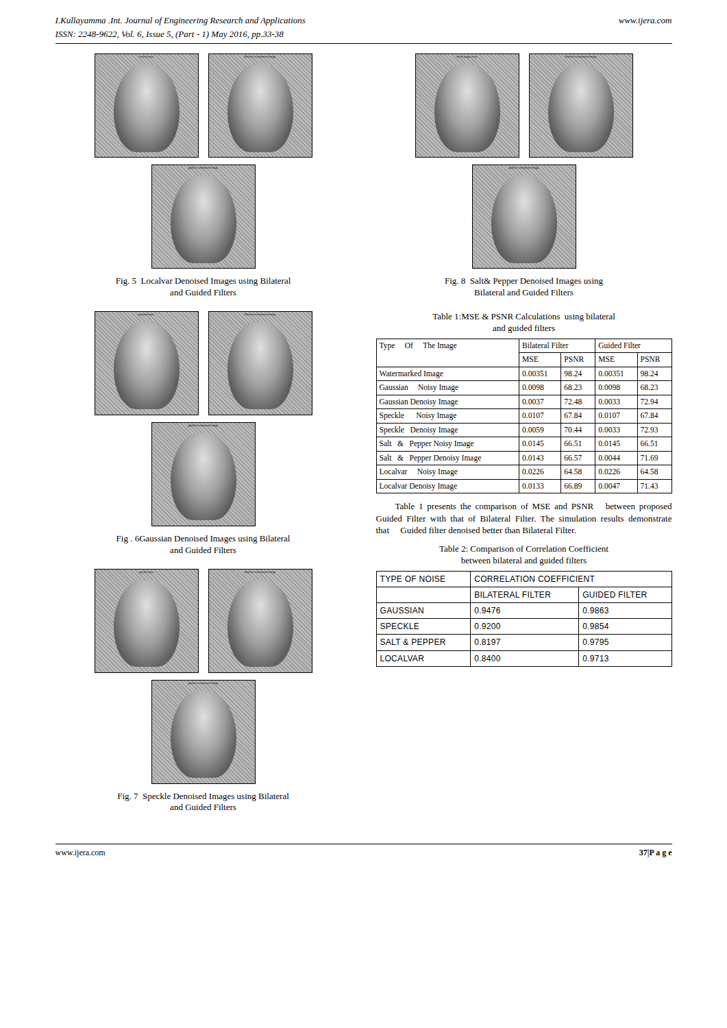www.ijera.com I.Kullayamma .Int. Journal of Engineering Research and Applications
ISSN: 2248-9622, Vol. 6, Issue 5, (Part - 1) May 2016, pp.33-38
localvar noise
bilateral reconstructed image
guided reconstructed image
Fig. 5 Localvar Denoised Images using Bilateral
and Guided Filters
gaussian noise
bilateral reconstructed image
guided reconstructed image
Fig . 6Gaussian Denoised Images using Bilateral
and Guided Filters
speckle noise
bilateral reconstructed image
guided reconstructed image
Fig. 7 Speckle Denoised Images using Bilateral
and Guided Filters
salt & pepper noise
bilateral reconstructed image
guided reconstructed image
Fig. 8 Salt& Pepper Denoised Images using
Bilateral and Guided Filters
Table 1:MSE & PSNR Calculations using bilateral
and guided filters
| Type Of The Image | Bilateral Filter | Guided Filter |
| --- | --- | --- |
| MSE | PSNR | MSE | PSNR |
| Watermarked Image | 0.00351 | 98.24 | 0.00351 | 98.24 |
| Gaussian Noisy Image | 0.0098 | 68.23 | 0.0098 | 68.23 |
| Gaussian Denoisy Image | 0.0037 | 72.48 | 0.0033 | 72.94 |
| Speckle Noisy Image | 0.0107 | 67.84 | 0.0107 | 67.84 |
| Speckle Denoisy Image | 0.0059 | 70.44 | 0.0033 | 72.93 |
| Salt & Pepper Noisy Image | 0.0145 | 66.51 | 0.0145 | 66.51 |
| Salt & Pepper Denoisy Image | 0.0143 | 66.57 | 0.0044 | 71.69 |
| Localvar Noisy Image | 0.0226 | 64.58 | 0.0226 | 64.58 |
| Localvar Denoisy Image | 0.0133 | 66.89 | 0.0047 | 71.43 |
Table 1 presents the comparison of MSE and PSNR between proposed Guided Filter with that of Bilateral Filter. The simulation results demonstrate that Guided filter denoised better than Bilateral Filter.
Table 2: Comparison of Correlation Coefficient
between bilateral and guided filters
| TYPE OF NOISE | CORRELATION COEFFICIENT |
| | BILATERAL FILTER | GUIDED FILTER |
| GAUSSIAN | 0.9476 | 0.9863 |
| SPECKLE | 0.9200 | 0.9854 |
| SALT & PEPPER | 0.8197 | 0.9795 |
| LOCALVAR | 0.8400 | 0.9713 |
www.ijera.com 37|P a g e